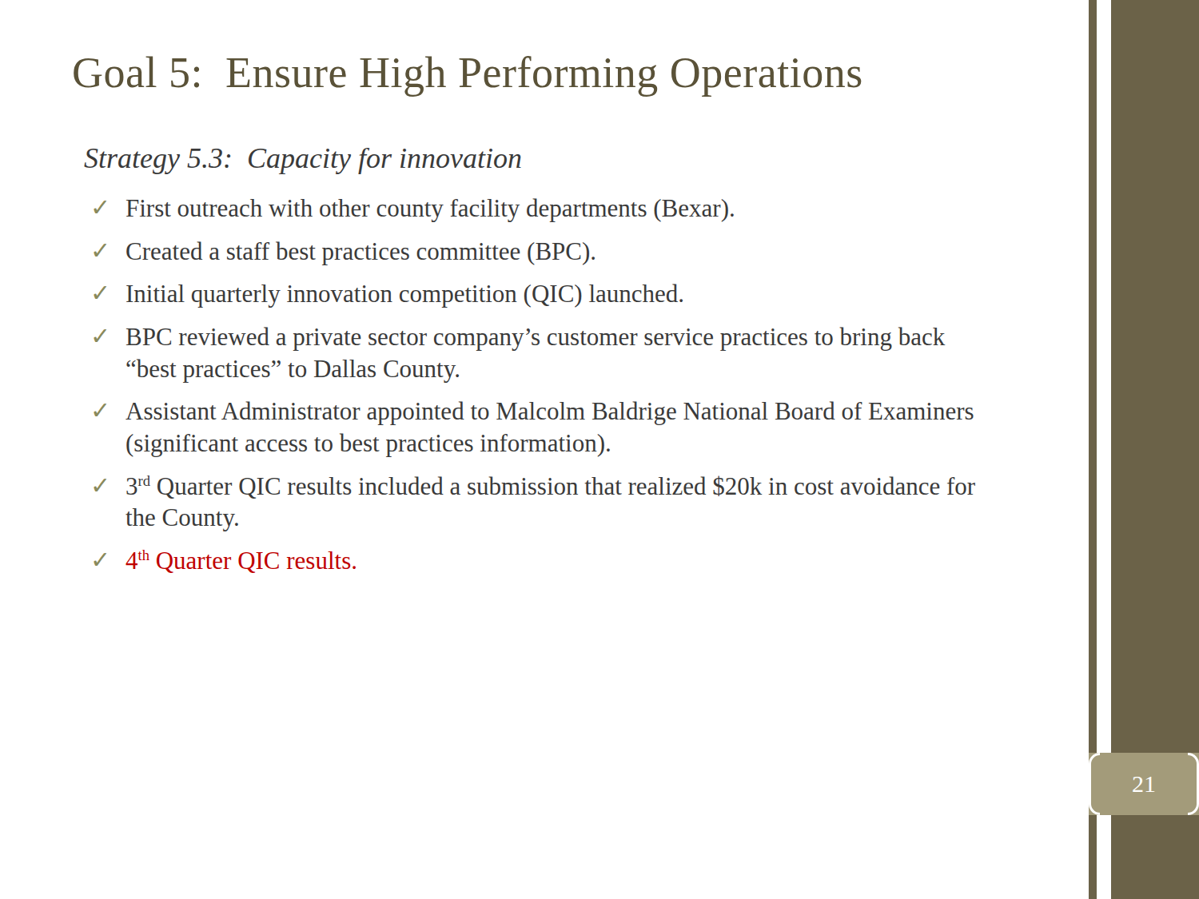Goal 5: Ensure High Performing Operations
Strategy 5.3: Capacity for innovation
First outreach with other county facility departments (Bexar).
Created a staff best practices committee (BPC).
Initial quarterly innovation competition (QIC) launched.
BPC reviewed a private sector company’s customer service practices to bring back “best practices” to Dallas County.
Assistant Administrator appointed to Malcolm Baldrige National Board of Examiners (significant access to best practices information).
3rd Quarter QIC results included a submission that realized $20k in cost avoidance for the County.
4th Quarter QIC results.
21